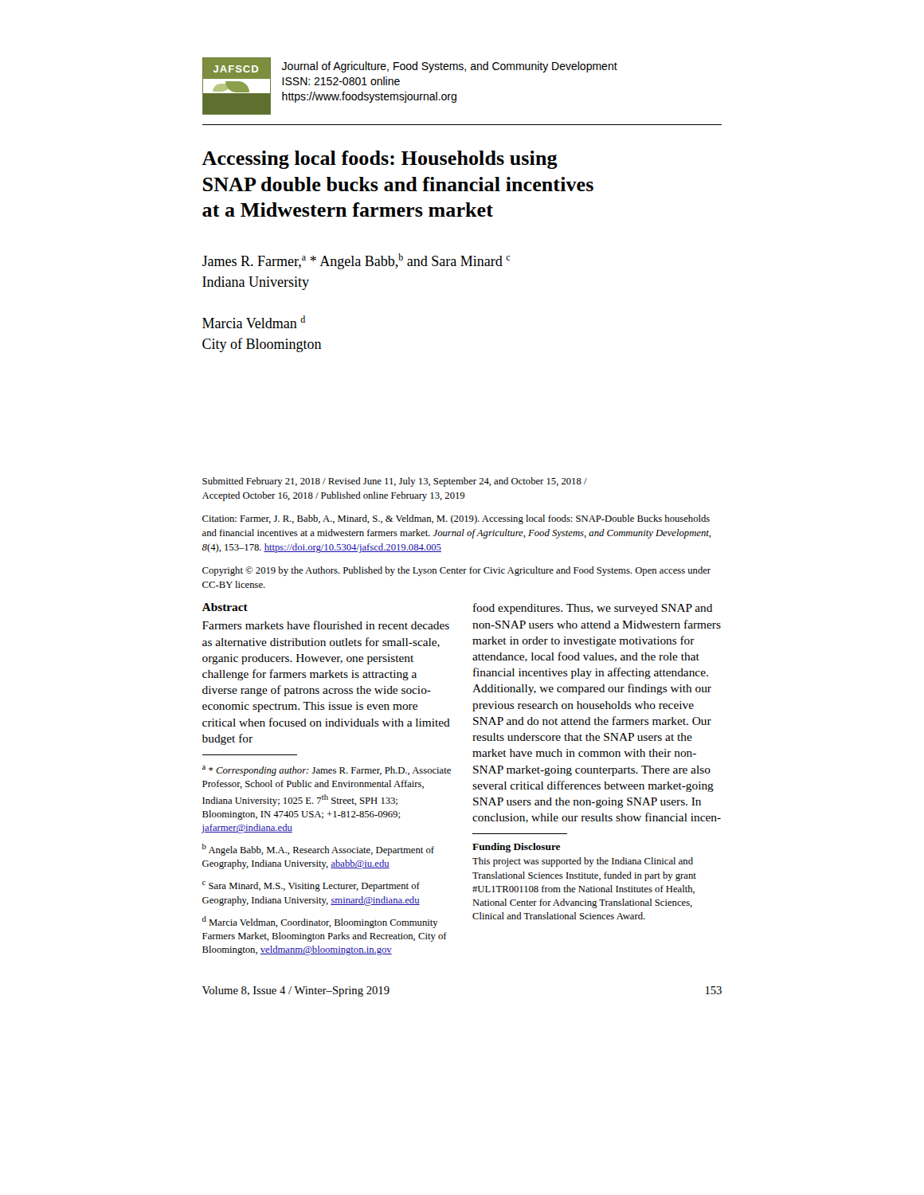JAFSCD
Journal of Agriculture, Food Systems, and Community Development
ISSN: 2152-0801 online
https://www.foodsystemsjournal.org
Accessing local foods: Households using
SNAP double bucks and financial incentives
at a Midwestern farmers market
James R. Farmer,a * Angela Babb,b and Sara Minard c
Indiana University
Marcia Veldman d
City of Bloomington
Submitted February 21, 2018 / Revised June 11, July 13, September 24, and October 15, 2018 /
Accepted October 16, 2018 / Published online February 13, 2019
Citation: Farmer, J. R., Babb, A., Minard, S., & Veldman, M. (2019). Accessing local foods: SNAP-Double Bucks households and financial incentives at a midwestern farmers market. Journal of Agriculture, Food Systems, and Community Development, 8(4), 153–178. https://doi.org/10.5304/jafscd.2019.084.005
Copyright © 2019 by the Authors. Published by the Lyson Center for Civic Agriculture and Food Systems. Open access under CC-BY license.
Abstract
Farmers markets have flourished in recent decades as alternative distribution outlets for small-scale, organic producers. However, one persistent challenge for farmers markets is attracting a diverse range of patrons across the wide socio-economic spectrum. This issue is even more critical when focused on individuals with a limited budget for
a * Corresponding author: James R. Farmer, Ph.D., Associate Professor, School of Public and Environmental Affairs, Indiana University; 1025 E. 7th Street, SPH 133; Bloomington, IN 47405 USA; +1-812-856-0969; jafarmer@indiana.edu
b Angela Babb, M.A., Research Associate, Department of Geography, Indiana University, ababb@iu.edu
c Sara Minard, M.S., Visiting Lecturer, Department of Geography, Indiana University, sminard@indiana.edu
d Marcia Veldman, Coordinator, Bloomington Community Farmers Market, Bloomington Parks and Recreation, City of Bloomington, veldmanm@bloomington.in.gov
food expenditures. Thus, we surveyed SNAP and non-SNAP users who attend a Midwestern farmers market in order to investigate motivations for attendance, local food values, and the role that financial incentives play in affecting attendance. Additionally, we compared our findings with our previous research on households who receive SNAP and do not attend the farmers market. Our results underscore that the SNAP users at the market have much in common with their non-SNAP market-going counterparts. There are also several critical differences between market-going SNAP users and the non-going SNAP users. In conclusion, while our results show financial incen-
Funding Disclosure
This project was supported by the Indiana Clinical and Translational Sciences Institute, funded in part by grant #UL1TR001108 from the National Institutes of Health, National Center for Advancing Translational Sciences, Clinical and Translational Sciences Award.
Volume 8, Issue 4 / Winter–Spring 2019
153